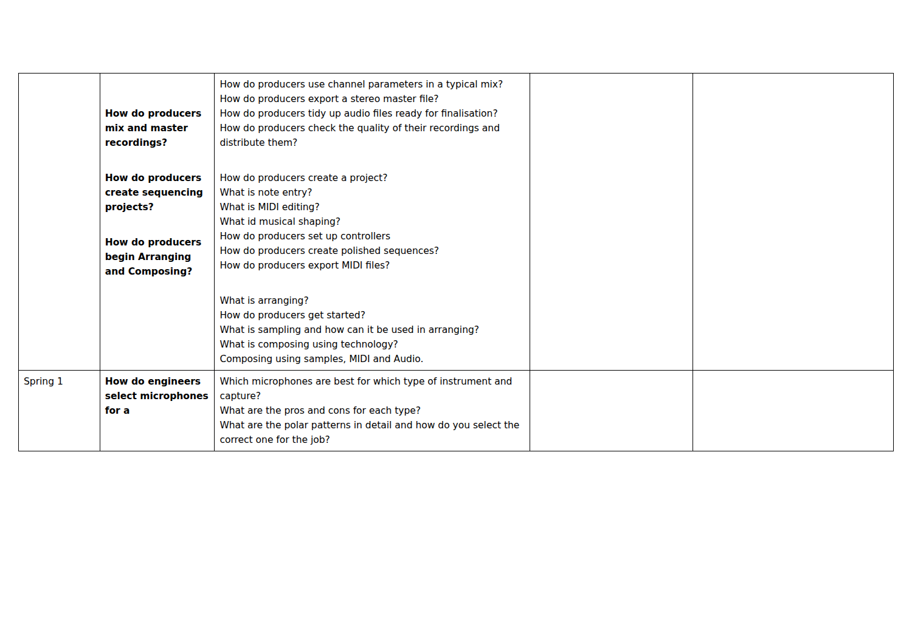| | How do producers mix and master recordings? How do producers create sequencing projects? How do producers begin Arranging and Composing? | How do producers use channel parameters in a typical mix? How do producers export a stereo master file? How do producers tidy up audio files ready for finalisation? How do producers check the quality of their recordings and distribute them? How do producers create a project? What is note entry? What is MIDI editing? What id musical shaping? How do producers set up controllers How do producers create polished sequences? How do producers export MIDI files? What is arranging? How do producers get started? What is sampling and how can it be used in arranging? What is composing using technology? Composing using samples, MIDI and Audio. | | |
| Spring 1 | How do engineers select microphones for a | Which microphones are best for which type of instrument and capture? What are the pros and cons for each type? What are the polar patterns in detail and how do you select the correct one for the job? | | |